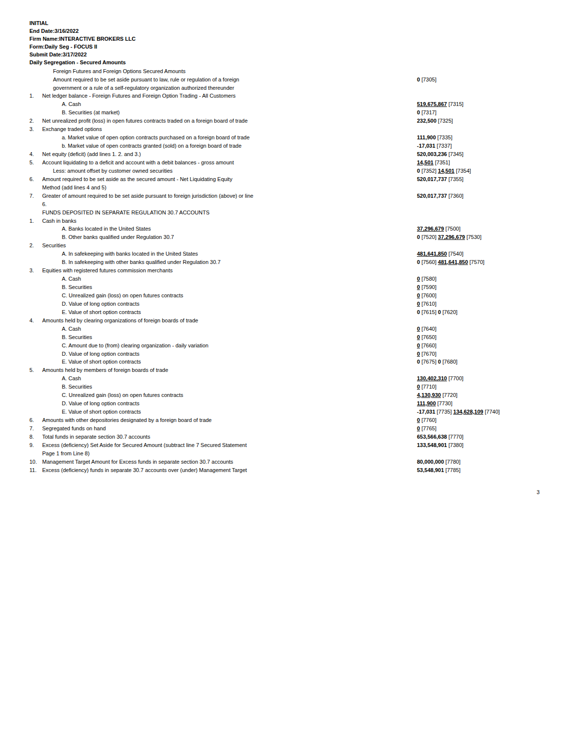INITIAL
End Date:3/16/2022
Firm Name:INTERACTIVE BROKERS LLC
Form:Daily Seg - FOCUS II
Submit Date:3/17/2022
Daily Segregation - Secured Amounts
| | Foreign Futures and Foreign Options Secured Amounts | |
| | Amount required to be set aside pursuant to law, rule or regulation of a foreign | 0 [7305] |
| | government or a rule of a self-regulatory organization authorized thereunder | |
| 1. | Net ledger balance - Foreign Futures and Foreign Option Trading - All Customers | |
| | A. Cash | 519,675,867 [7315] |
| | B. Securities (at market) | 0 [7317] |
| 2. | Net unrealized profit (loss) in open futures contracts traded on a foreign board of trade | 232,500 [7325] |
| 3. | Exchange traded options | |
| | a. Market value of open option contracts purchased on a foreign board of trade | 111,900 [7335] |
| | b. Market value of open contracts granted (sold) on a foreign board of trade | -17,031 [7337] |
| 4. | Net equity (deficit) (add lines 1. 2. and 3.) | 520,003,236 [7345] |
| 5. | Account liquidating to a deficit and account with a debit balances - gross amount | 14,501 [7351] |
| | Less: amount offset by customer owned securities | 0 [7352] 14,501 [7354] |
| 6. | Amount required to be set aside as the secured amount - Net Liquidating Equity | 520,017,737 [7355] |
| | Method (add lines 4 and 5) | |
| 7. | Greater of amount required to be set aside pursuant to foreign jurisdiction (above) or line | 520,017,737 [7360] |
| | 6. | |
| | FUNDS DEPOSITED IN SEPARATE REGULATION 30.7 ACCOUNTS | |
| 1. | Cash in banks | |
| | A. Banks located in the United States | 37,296,679 [7500] |
| | B. Other banks qualified under Regulation 30.7 | 0 [7520] 37,296,679 [7530] |
| 2. | Securities | |
| | A. In safekeeping with banks located in the United States | 481,641,850 [7540] |
| | B. In safekeeping with other banks qualified under Regulation 30.7 | 0 [7560] 481,641,850 [7570] |
| 3. | Equities with registered futures commission merchants | |
| | A. Cash | 0 [7580] |
| | B. Securities | 0 [7590] |
| | C. Unrealized gain (loss) on open futures contracts | 0 [7600] |
| | D. Value of long option contracts | 0 [7610] |
| | E. Value of short option contracts | 0 [7615] 0 [7620] |
| 4. | Amounts held by clearing organizations of foreign boards of trade | |
| | A. Cash | 0 [7640] |
| | B. Securities | 0 [7650] |
| | C. Amount due to (from) clearing organization - daily variation | 0 [7660] |
| | D. Value of long option contracts | 0 [7670] |
| | E. Value of short option contracts | 0 [7675] 0 [7680] |
| 5. | Amounts held by members of foreign boards of trade | |
| | A. Cash | 130,402,310 [7700] |
| | B. Securities | 0 [7710] |
| | C. Unrealized gain (loss) on open futures contracts | 4,130,930 [7720] |
| | D. Value of long option contracts | 111,900 [7730] |
| | E. Value of short option contracts | -17,031 [7735] 134,628,109 [7740] |
| 6. | Amounts with other depositories designated by a foreign board of trade | 0 [7760] |
| 7. | Segregated funds on hand | 0 [7765] |
| 8. | Total funds in separate section 30.7 accounts | 653,566,638 [7770] |
| 9. | Excess (deficiency) Set Aside for Secured Amount (subtract line 7 Secured Statement | 133,548,901 [7380] |
| | Page 1 from Line 8) | |
| 10. | Management Target Amount for Excess funds in separate section 30.7 accounts | 80,000,000 [7780] |
| 11. | Excess (deficiency) funds in separate 30.7 accounts over (under) Management Target | 53,548,901 [7785] |
3